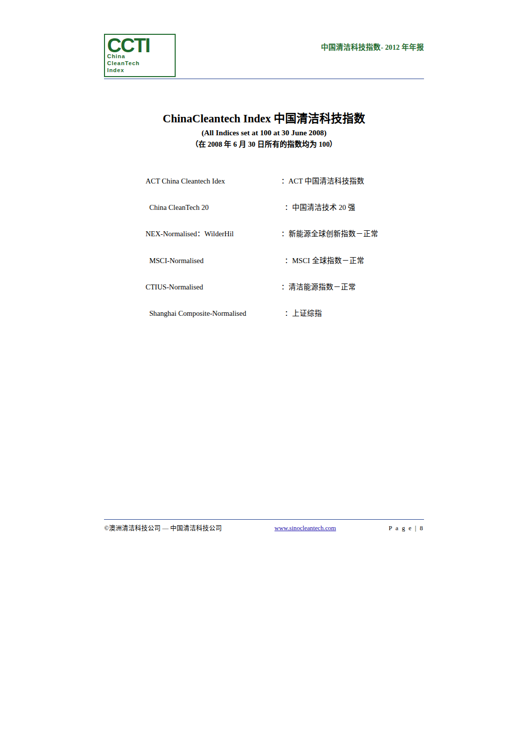CCTI
China
CleanTech
Index
中国清洁科技指数- 2012 年年报
ChinaCleantech Index 中国清洁科技指数
(All Indices set at 100 at 30 June 2008)
（在 2008 年 6 月 30 日所有的指数均为 100）
ACT China Cleantech Idex
：ACT 中国清洁科技指数
China CleanTech 20
：中国清洁技术 20 强
NEX-Normalised：WilderHil
：新能源全球创新指数－正常
MSCI-Normalised
：MSCI 全球指数－正常
CTIUS-Normalised
：清洁能源指数－正常
Shanghai Composite-Normalised
：上证综指
©澳洲清洁科技公司 — 中国清洁科技公司
www.sinocleantech.com
P a g e | 8